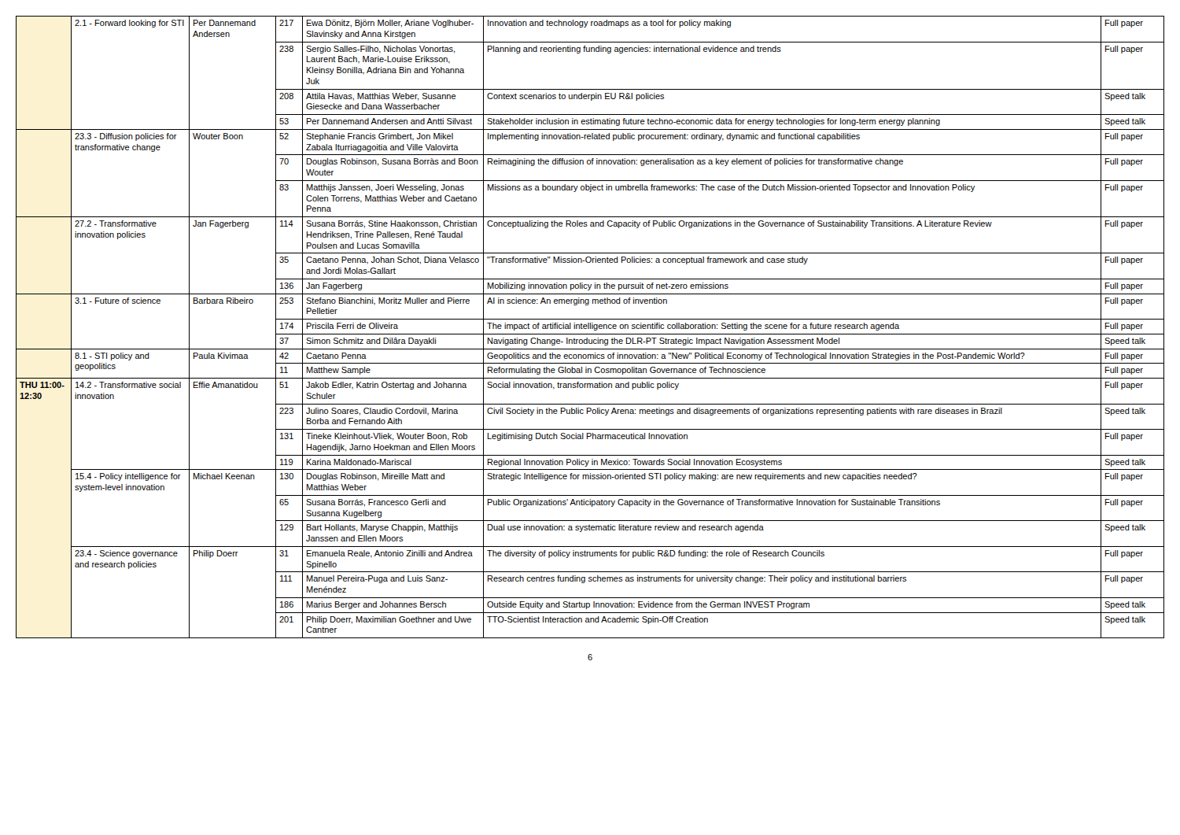| | 2.1 - Forward looking for STI | Per Dannemand Andersen | 217 | Ewa Dönitz, Björn Moller, Ariane Voglhuber-Slavinsky and Anna Kirstgen | Innovation and technology roadmaps as a tool for policy making | Full paper |
| 238 | Sergio Salles-Filho, Nicholas Vonortas, Laurent Bach, Marie-Louise Eriksson, Kleinsy Bonilla, Adriana Bin and Yohanna Juk | Planning and reorienting funding agencies: international evidence and trends | Full paper |
| 208 | Attila Havas, Matthias Weber, Susanne Giesecke and Dana Wasserbacher | Context scenarios to underpin EU R&I policies | Speed talk |
| 53 | Per Dannemand Andersen and Antti Silvast | Stakeholder inclusion in estimating future techno-economic data for energy technologies for long-term energy planning | Speed talk |
| | 23.3 - Diffusion policies for transformative change | Wouter Boon | 52 | Stephanie Francis Grimbert, Jon Mikel Zabala Iturriagagoitia and Ville Valovirta | Implementing innovation-related public procurement: ordinary, dynamic and functional capabilities | Full paper |
| 70 | Douglas Robinson, Susana Borràs and Boon Wouter | Reimagining the diffusion of innovation: generalisation as a key element of policies for transformative change | Full paper |
| 83 | Matthijs Janssen, Joeri Wesseling, Jonas Colen Torrens, Matthias Weber and Caetano Penna | Missions as a boundary object in umbrella frameworks: The case of the Dutch Mission-oriented Topsector and Innovation Policy | Full paper |
| | 27.2 - Transformative innovation policies | Jan Fagerberg | 114 | Susana Borrás, Stine Haakonsson, Christian Hendriksen, Trine Pallesen, René Taudal Poulsen and Lucas Somavilla | Conceptualizing the Roles and Capacity of Public Organizations in the Governance of Sustainability Transitions. A Literature Review | Full paper |
| 35 | Caetano Penna, Johan Schot, Diana Velasco and Jordi Molas-Gallart | "Transformative" Mission-Oriented Policies: a conceptual framework and case study | Full paper |
| 136 | Jan Fagerberg | Mobilizing innovation policy in the pursuit of net-zero emissions | Full paper |
| | 3.1 - Future of science | Barbara Ribeiro | 253 | Stefano Bianchini, Moritz Muller and Pierre Pelletier | AI in science: An emerging method of invention | Full paper |
| 174 | Priscila Ferri de Oliveira | The impact of artificial intelligence on scientific collaboration: Setting the scene for a future research agenda | Full paper |
| 37 | Simon Schmitz and Dilâra Dayakli | Navigating Change- Introducing the DLR-PT Strategic Impact Navigation Assessment Model | Speed talk |
| | 8.1 - STI policy and geopolitics | Paula Kivimaa | 42 | Caetano Penna | Geopolitics and the economics of innovation: a "New" Political Economy of Technological Innovation Strategies in the Post-Pandemic World? | Full paper |
| 11 | Matthew Sample | Reformulating the Global in Cosmopolitan Governance of Technoscience | Full paper |
| THU 11:00-12:30 | 14.2 - Transformative social innovation | Effie Amanatidou | 51 | Jakob Edler, Katrin Ostertag and Johanna Schuler | Social innovation, transformation and public policy | Full paper |
| 223 | Julino Soares, Claudio Cordovil, Marina Borba and Fernando Aith | Civil Society in the Public Policy Arena: meetings and disagreements of organizations representing patients with rare diseases in Brazil | Speed talk |
| 131 | Tineke Kleinhout-Vliek, Wouter Boon, Rob Hagendijk, Jarno Hoekman and Ellen Moors | Legitimising Dutch Social Pharmaceutical Innovation | Full paper |
| 119 | Karina Maldonado-Mariscal | Regional Innovation Policy in Mexico: Towards Social Innovation Ecosystems | Speed talk |
| 15.4 - Policy intelligence for system-level innovation | Michael Keenan | 130 | Douglas Robinson, Mireille Matt and Matthias Weber | Strategic Intelligence for mission-oriented STI policy making: are new requirements and new capacities needed? | Full paper |
| 65 | Susana Borrás, Francesco Gerli and Susanna Kugelberg | Public Organizations' Anticipatory Capacity in the Governance of Transformative Innovation for Sustainable Transitions | Full paper |
| 129 | Bart Hollants, Maryse Chappin, Matthijs Janssen and Ellen Moors | Dual use innovation: a systematic literature review and research agenda | Speed talk |
| 23.4 - Science governance and research policies | Philip Doerr | 31 | Emanuela Reale, Antonio Zinilli and Andrea Spinello | The diversity of policy instruments for public R&D funding: the role of Research Councils | Full paper |
| 111 | Manuel Pereira-Puga and Luis Sanz-Menéndez | Research centres funding schemes as instruments for university change: Their policy and institutional barriers | Full paper |
| 186 | Marius Berger and Johannes Bersch | Outside Equity and Startup Innovation: Evidence from the German INVEST Program | Speed talk |
| 201 | Philip Doerr, Maximilian Goethner and Uwe Cantner | TTO-Scientist Interaction and Academic Spin-Off Creation | Speed talk |
6